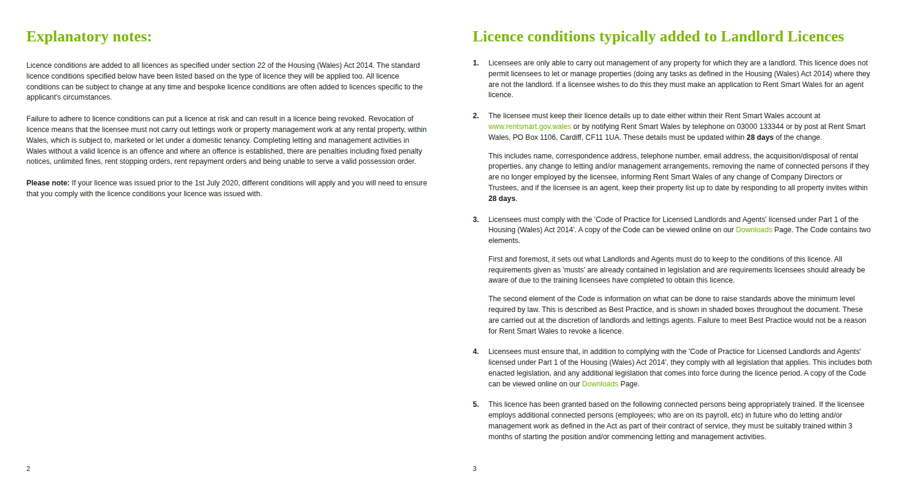Explanatory notes:
Licence conditions are added to all licences as specified under section 22 of the Housing (Wales) Act 2014. The standard licence conditions specified below have been listed based on the type of licence they will be applied too. All licence conditions can be subject to change at any time and bespoke licence conditions are often added to licences specific to the applicant's circumstances.
Failure to adhere to licence conditions can put a licence at risk and can result in a licence being revoked. Revocation of licence means that the licensee must not carry out lettings work or property management work at any rental property, within Wales, which is subject to, marketed or let under a domestic tenancy. Completing letting and management activities in Wales without a valid licence is an offence and where an offence is established, there are penalties including fixed penalty notices, unlimited fines, rent stopping orders, rent repayment orders and being unable to serve a valid possession order.
Please note: If your licence was issued prior to the 1st July 2020, different conditions will apply and you will need to ensure that you comply with the licence conditions your licence was issued with.
2
Licence conditions typically added to Landlord Licences
Licensees are only able to carry out management of any property for which they are a landlord. This licence does not permit licensees to let or manage properties (doing any tasks as defined in the Housing (Wales) Act 2014) where they are not the landlord. If a licensee wishes to do this they must make an application to Rent Smart Wales for an agent licence.
The licensee must keep their licence details up to date either within their Rent Smart Wales account at www.rentsmart.gov.wales or by notifying Rent Smart Wales by telephone on 03000 133344 or by post at Rent Smart Wales, PO Box 1106, Cardiff, CF11 1UA. These details must be updated within 28 days of the change.
This includes name, correspondence address, telephone number, email address, the acquisition/disposal of rental properties, any change to letting and/or management arrangements, removing the name of connected persons if they are no longer employed by the licensee, informing Rent Smart Wales of any change of Company Directors or Trustees, and if the licensee is an agent, keep their property list up to date by responding to all property invites within 28 days.
Licensees must comply with the 'Code of Practice for Licensed Landlords and Agents' licensed under Part 1 of the Housing (Wales) Act 2014'. A copy of the Code can be viewed online on our Downloads Page. The Code contains two elements.
First and foremost, it sets out what Landlords and Agents must do to keep to the conditions of this licence. All requirements given as 'musts' are already contained in legislation and are requirements licensees should already be aware of due to the training licensees have completed to obtain this licence.
The second element of the Code is information on what can be done to raise standards above the minimum level required by law. This is described as Best Practice, and is shown in shaded boxes throughout the document. These are carried out at the discretion of landlords and lettings agents. Failure to meet Best Practice would not be a reason for Rent Smart Wales to revoke a licence.
Licensees must ensure that, in addition to complying with the 'Code of Practice for Licensed Landlords and Agents' licensed under Part 1 of the Housing (Wales) Act 2014', they comply with all legislation that applies. This includes both enacted legislation, and any additional legislation that comes into force during the licence period. A copy of the Code can be viewed online on our Downloads Page.
This licence has been granted based on the following connected persons being appropriately trained. If the licensee employs additional connected persons (employees; who are on its payroll, etc) in future who do letting and/or management work as defined in the Act as part of their contract of service, they must be suitably trained within 3 months of starting the position and/or commencing letting and management activities.
3